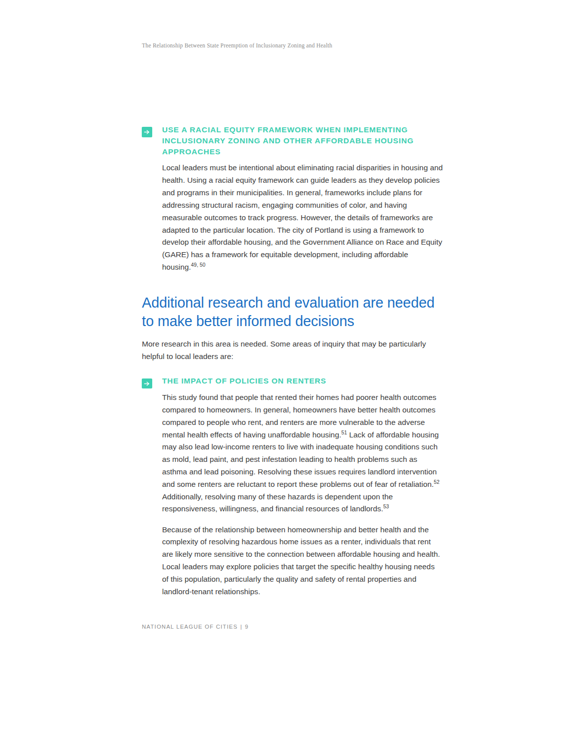The Relationship Between State Preemption of Inclusionary Zoning and Health
Use a racial equity framework when implementing inclusionary zoning and other affordable housing approaches
Local leaders must be intentional about eliminating racial disparities in housing and health. Using a racial equity framework can guide leaders as they develop policies and programs in their municipalities. In general, frameworks include plans for addressing structural racism, engaging communities of color, and having measurable outcomes to track progress. However, the details of frameworks are adapted to the particular location. The city of Portland is using a framework to develop their affordable housing, and the Government Alliance on Race and Equity (GARE) has a framework for equitable development, including affordable housing.49, 50
Additional research and evaluation are needed to make better informed decisions
More research in this area is needed. Some areas of inquiry that may be particularly helpful to local leaders are:
The impact of policies on renters
This study found that people that rented their homes had poorer health outcomes compared to homeowners. In general, homeowners have better health outcomes compared to people who rent, and renters are more vulnerable to the adverse mental health effects of having unaffordable housing.51 Lack of affordable housing may also lead low-income renters to live with inadequate housing conditions such as mold, lead paint, and pest infestation leading to health problems such as asthma and lead poisoning. Resolving these issues requires landlord intervention and some renters are reluctant to report these problems out of fear of retaliation.52 Additionally, resolving many of these hazards is dependent upon the responsiveness, willingness, and financial resources of landlords.53
Because of the relationship between homeownership and better health and the complexity of resolving hazardous home issues as a renter, individuals that rent are likely more sensitive to the connection between affordable housing and health. Local leaders may explore policies that target the specific healthy housing needs of this population, particularly the quality and safety of rental properties and landlord-tenant relationships.
NATIONAL LEAGUE OF CITIES|9